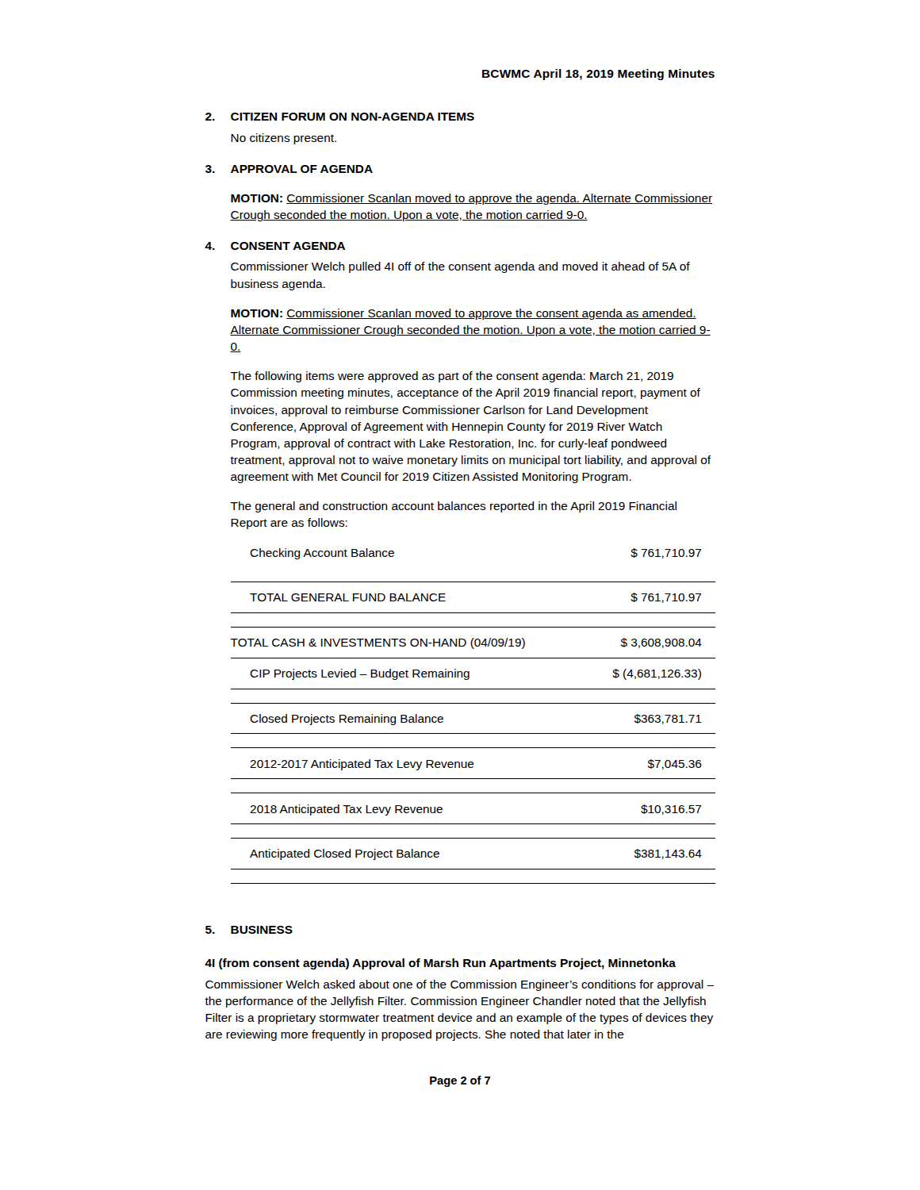BCWMC April 18, 2019 Meeting Minutes
2.
Citizen Forum on Non-Agenda Items
No citizens present.
3.
Approval of Agenda
MOTION: Commissioner Scanlan moved to approve the agenda. Alternate Commissioner Crough seconded the motion. Upon a vote, the motion carried 9-0.
4.
Consent Agenda
Commissioner Welch pulled 4I off of the consent agenda and moved it ahead of 5A of business agenda.
MOTION: Commissioner Scanlan moved to approve the consent agenda as amended. Alternate Commissioner Crough seconded the motion. Upon a vote, the motion carried 9-0.
The following items were approved as part of the consent agenda: March 21, 2019 Commission meeting minutes, acceptance of the April 2019 financial report, payment of invoices, approval to reimburse Commissioner Carlson for Land Development Conference, Approval of Agreement with Hennepin County for 2019 River Watch Program, approval of contract with Lake Restoration, Inc. for curly-leaf pondweed treatment, approval not to waive monetary limits on municipal tort liability, and approval of agreement with Met Council for 2019 Citizen Assisted Monitoring Program.
The general and construction account balances reported in the April 2019 Financial Report are as follows:
| Checking Account Balance | $ 761,710.97 |
| TOTAL GENERAL FUND BALANCE | $ 761,710.97 |
| TOTAL CASH & INVESTMENTS ON-HAND (04/09/19) | $ 3,608,908.04 |
| CIP Projects Levied – Budget Remaining | $ (4,681,126.33) |
| Closed Projects Remaining Balance | $363,781.71 |
| 2012-2017 Anticipated Tax Levy Revenue | $7,045.36 |
| 2018 Anticipated Tax Levy Revenue | $10,316.57 |
| Anticipated Closed Project Balance | $381,143.64 |
5.
Business
4I (from consent agenda) Approval of Marsh Run Apartments Project, Minnetonka
Commissioner Welch asked about one of the Commission Engineer’s conditions for approval – the performance of the Jellyfish Filter. Commission Engineer Chandler noted that the Jellyfish Filter is a proprietary stormwater treatment device and an example of the types of devices they are reviewing more frequently in proposed projects. She noted that later in the
Page 2 of 7